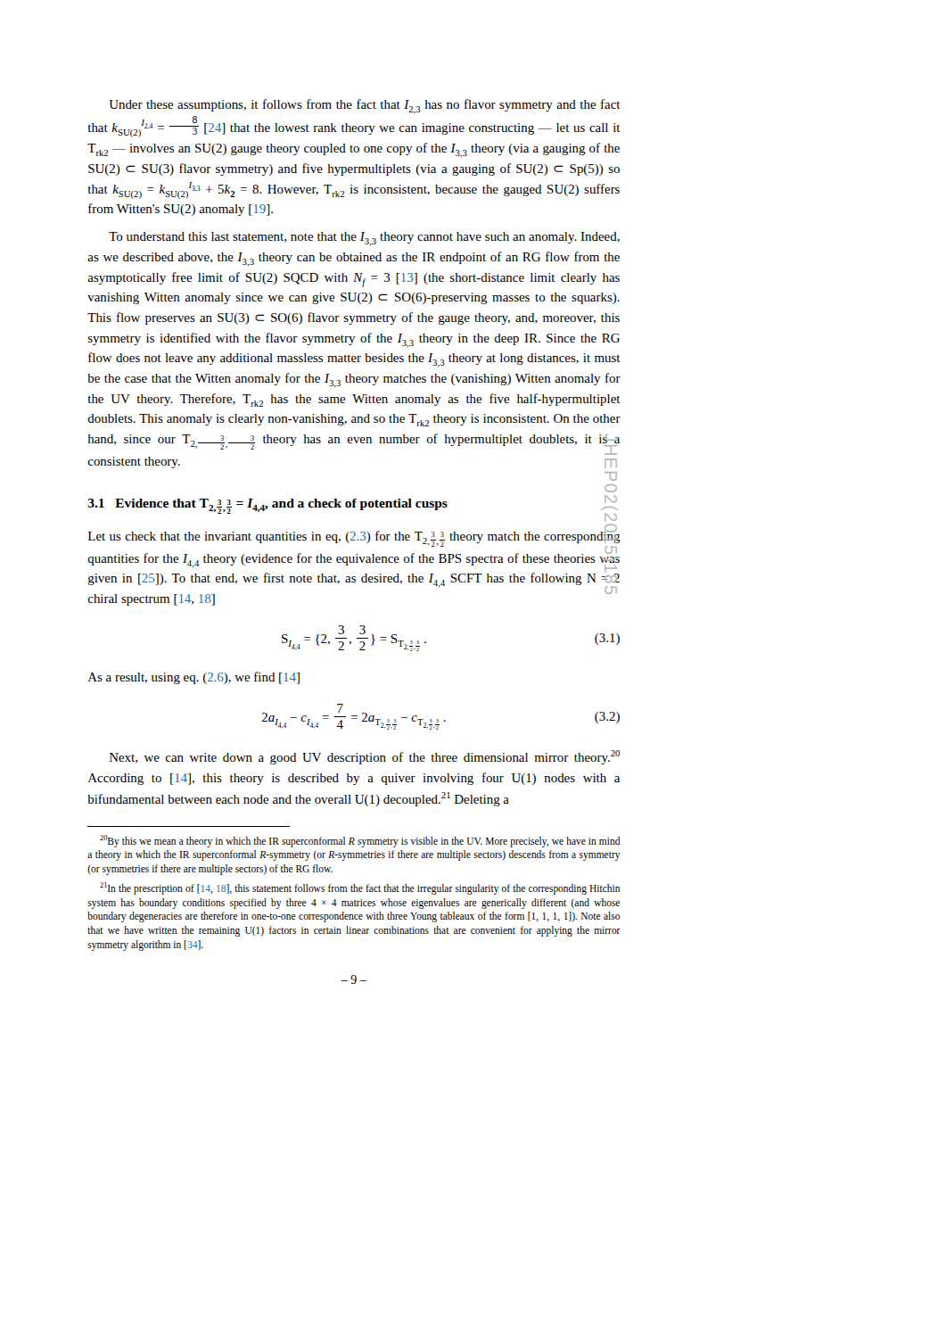JHEP02(2015)185
Under these assumptions, it follows from the fact that I2,3 has no flavor symmetry and the fact that kSU(2)I2,4 = 83 [24] that the lowest rank theory we can imagine constructing — let us call it Trk2 — involves an SU(2) gauge theory coupled to one copy of the I3,3 theory (via a gauging of the SU(2) ⊂ SU(3) flavor symmetry) and five hypermultiplets (via a gauging of SU(2) ⊂ Sp(5)) so that kSU(2) = kSU(2)I3,3 + 5k2 = 8. However, Trk2 is inconsistent, because the gauged SU(2) suffers from Witten's SU(2) anomaly [19].
To understand this last statement, note that the I3,3 theory cannot have such an anomaly. Indeed, as we described above, the I3,3 theory can be obtained as the IR endpoint of an RG flow from the asymptotically free limit of SU(2) SQCD with Nf = 3 [13] (the short-distance limit clearly has vanishing Witten anomaly since we can give SU(2) ⊂ SO(6)-preserving masses to the squarks). This flow preserves an SU(3) ⊂ SO(6) flavor symmetry of the gauge theory, and, moreover, this symmetry is identified with the flavor symmetry of the I3,3 theory in the deep IR. Since the RG flow does not leave any additional massless matter besides the I3,3 theory at long distances, it must be the case that the Witten anomaly for the I3,3 theory matches the (vanishing) Witten anomaly for the UV theory. Therefore, Trk2 has the same Witten anomaly as the five half-hypermultiplet doublets. This anomaly is clearly non-vanishing, and so the Trk2 theory is inconsistent. On the other hand, since our T2,32,32 theory has an even number of hypermultiplet doublets, it is a consistent theory.
3.1 Evidence that T2,32,32 = I4,4, and a check of potential cusps
Let us check that the invariant quantities in eq, (2.3) for the T2,32,32 theory match the corresponding quantities for the I4,4 theory (evidence for the equivalence of the BPS spectra of these theories was given in [25]). To that end, we first note that, as desired, the I4,4 SCFT has the following N = 2 chiral spectrum [14, 18]
SI4,4 = {2, 32, 32} = ST2,32,32 . (3.1)
As a result, using eq. (2.6), we find [14]
2aI4,4 − cI4,4 = 74 = 2aT2,32,32 − cT2,32,32 . (3.2)
Next, we can write down a good UV description of the three dimensional mirror theory.20 According to [14], this theory is described by a quiver involving four U(1) nodes with a bifundamental between each node and the overall U(1) decoupled.21 Deleting a
20 By this we mean a theory in which the IR superconformal R symmetry is visible in the UV. More precisely, we have in mind a theory in which the IR superconformal R-symmetry (or R-symmetries if there are multiple sectors) descends from a symmetry (or symmetries if there are multiple sectors) of the RG flow.
21 In the prescription of [14, 18], this statement follows from the fact that the irregular singularity of the corresponding Hitchin system has boundary conditions specified by three 4 × 4 matrices whose eigenvalues are generically different (and whose boundary degeneracies are therefore in one-to-one correspondence with three Young tableaux of the form [1, 1, 1, 1]). Note also that we have written the remaining U(1) factors in certain linear combinations that are convenient for applying the mirror symmetry algorithm in [34].
– 9 –